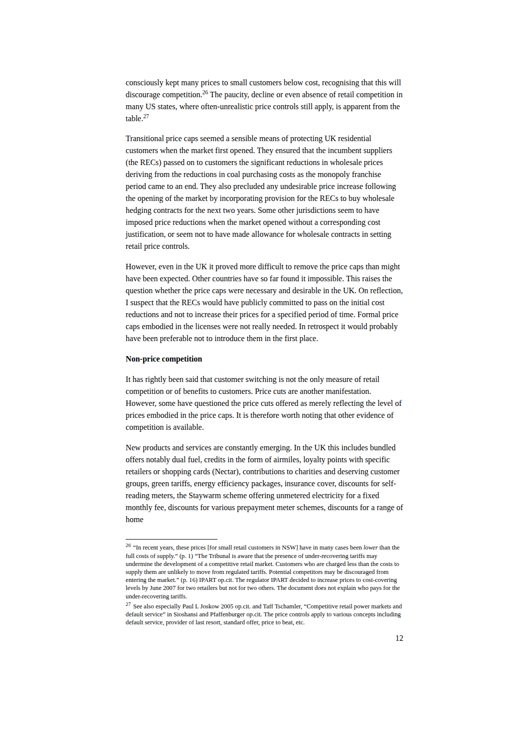consciously kept many prices to small customers below cost, recognising that this will discourage competition.26 The paucity, decline or even absence of retail competition in many US states, where often-unrealistic price controls still apply, is apparent from the table.27
Transitional price caps seemed a sensible means of protecting UK residential customers when the market first opened. They ensured that the incumbent suppliers (the RECs) passed on to customers the significant reductions in wholesale prices deriving from the reductions in coal purchasing costs as the monopoly franchise period came to an end. They also precluded any undesirable price increase following the opening of the market by incorporating provision for the RECs to buy wholesale hedging contracts for the next two years. Some other jurisdictions seem to have imposed price reductions when the market opened without a corresponding cost justification, or seem not to have made allowance for wholesale contracts in setting retail price controls.
However, even in the UK it proved more difficult to remove the price caps than might have been expected. Other countries have so far found it impossible. This raises the question whether the price caps were necessary and desirable in the UK. On reflection, I suspect that the RECs would have publicly committed to pass on the initial cost reductions and not to increase their prices for a specified period of time. Formal price caps embodied in the licenses were not really needed. In retrospect it would probably have been preferable not to introduce them in the first place.
Non-price competition
It has rightly been said that customer switching is not the only measure of retail competition or of benefits to customers. Price cuts are another manifestation. However, some have questioned the price cuts offered as merely reflecting the level of prices embodied in the price caps. It is therefore worth noting that other evidence of competition is available.
New products and services are constantly emerging. In the UK this includes bundled offers notably dual fuel, credits in the form of airmiles, loyalty points with specific retailers or shopping cards (Nectar), contributions to charities and deserving customer groups, green tariffs, energy efficiency packages, insurance cover, discounts for self-reading meters, the Staywarm scheme offering unmetered electricity for a fixed monthly fee, discounts for various prepayment meter schemes, discounts for a range of home
26 “In recent years, these prices [for small retail customers in NSW] have in many cases been lower than the full costs of supply.” (p. 1) “The Tribunal is aware that the presence of under-recovering tariffs may undermine the development of a competitive retail market. Customers who are charged less than the costs to supply them are unlikely to move from regulated tariffs. Potential competitors may be discouraged from entering the market.” (p. 16) IPART op.cit. The regulator IPART decided to increase prices to cost-covering levels by June 2007 for two retailers but not for two others. The document does not explain who pays for the under-recovering tariffs.
27 See also especially Paul L Joskow 2005 op.cit. and Taff Tschamler, “Competitive retail power markets and default service” in Sioshansi and Pfaffenburger op.cit. The price controls apply to various concepts including default service, provider of last resort, standard offer, price to beat, etc.
12